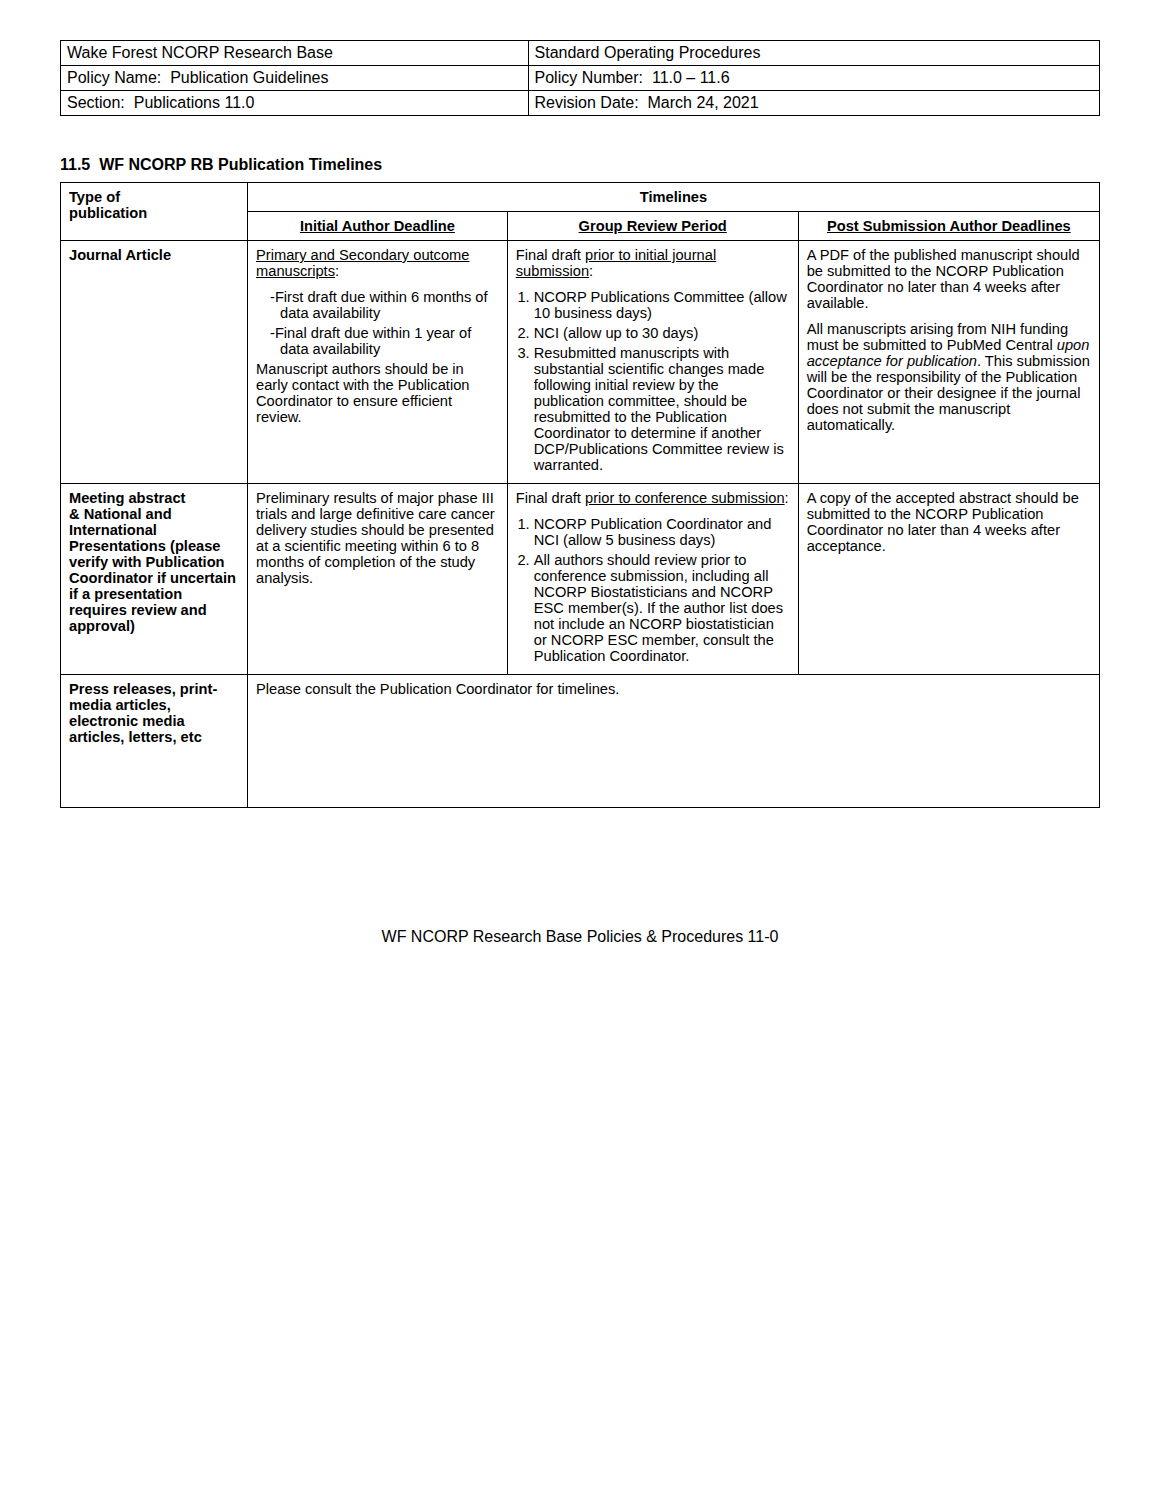| Wake Forest NCORP Research Base | Standard Operating Procedures |
| Policy Name: Publication Guidelines | Policy Number: 11.0 – 11.6 |
| Section: Publications 11.0 | Revision Date: March 24, 2021 |
11.5 WF NCORP RB Publication Timelines
| Type of publication | Timelines |
| --- | --- |
| Initial Author Deadline | Group Review Period | Post Submission Author Deadlines |
| Journal Article | Primary and Secondary outcome manuscripts : -First draft due within 6 months of data availability -Final draft due within 1 year of data availability Manuscript authors should be in early contact with the Publication Coordinator to ensure efficient review. | Final draft prior to initial journal submission : NCORP Publications Committee (allow 10 business days) NCI (allow up to 30 days) Resubmitted manuscripts with substantial scientific changes made following initial review by the publication committee, should be resubmitted to the Publication Coordinator to determine if another DCP/Publications Committee review is warranted. | A PDF of the published manuscript should be submitted to the NCORP Publication Coordinator no later than 4 weeks after available. All manuscripts arising from NIH funding must be submitted to PubMed Central upon acceptance for publication . This submission will be the responsibility of the Publication Coordinator or their designee if the journal does not submit the manuscript automatically. |
| Meeting abstract & National and International Presentations (please verify with Publication Coordinator if uncertain if a presentation requires review and approval) | Preliminary results of major phase III trials and large definitive care cancer delivery studies should be presented at a scientific meeting within 6 to 8 months of completion of the study analysis. | Final draft prior to conference submission : NCORP Publication Coordinator and NCI (allow 5 business days) All authors should review prior to conference submission, including all NCORP Biostatisticians and NCORP ESC member(s). If the author list does not include an NCORP biostatistician or NCORP ESC member, consult the Publication Coordinator. | A copy of the accepted abstract should be submitted to the NCORP Publication Coordinator no later than 4 weeks after acceptance. |
| Press releases, print-media articles, electronic media articles, letters, etc | Please consult the Publication Coordinator for timelines. |
WF NCORP Research Base Policies & Procedures 11-0